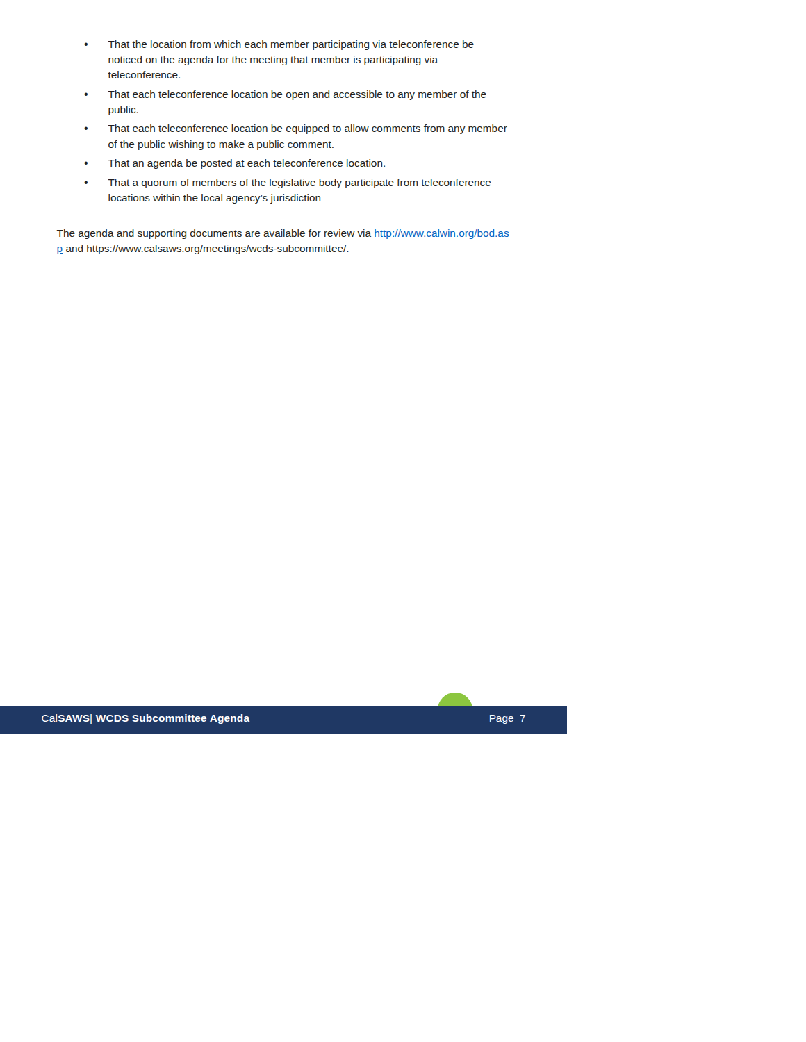That the location from which each member participating via teleconference be noticed on the agenda for the meeting that member is participating via teleconference.
That each teleconference location be open and accessible to any member of the public.
That each teleconference location be equipped to allow comments from any member of the public wishing to make a public comment.
That an agenda be posted at each teleconference location.
That a quorum of members of the legislative body participate from teleconference locations within the local agency’s jurisdiction
The agenda and supporting documents are available for review via http://www.calwin.org/bod.asp and https://www.calsaws.org/meetings/wcds-subcommittee/.
CalSAWS| WCDS Subcommittee Agenda
Page 7